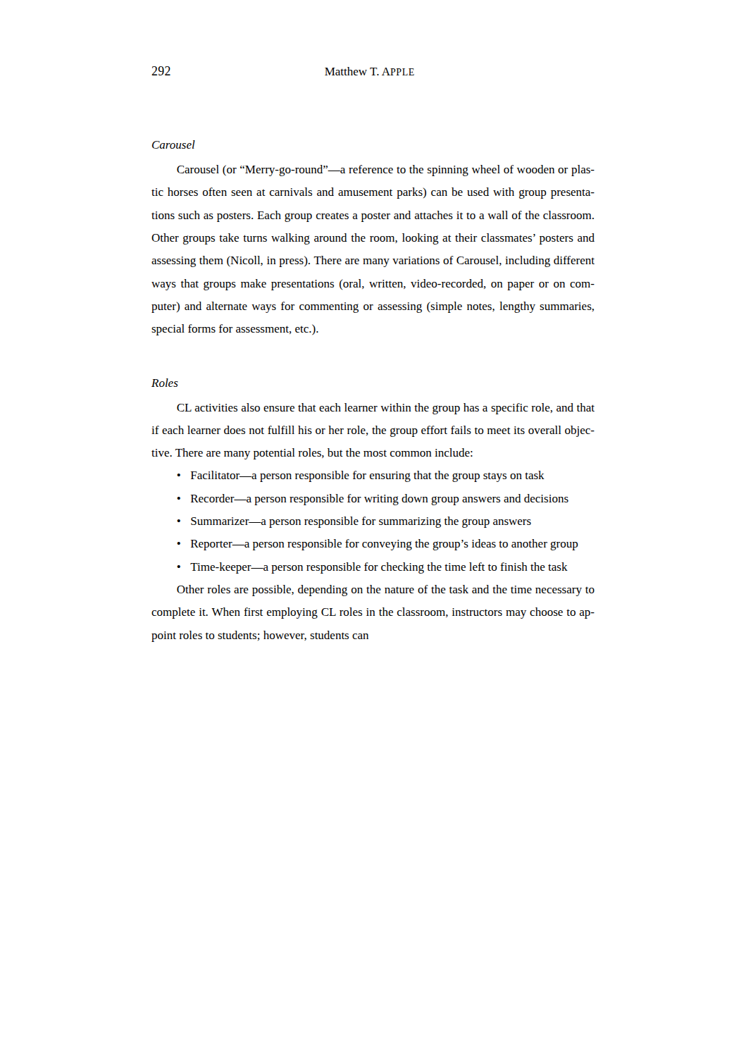292
Matthew T. APPLE
Carousel
Carousel (or “Merry-go-round”—a reference to the spinning wheel of wooden or plastic horses often seen at carnivals and amusement parks) can be used with group presentations such as posters. Each group creates a poster and attaches it to a wall of the classroom. Other groups take turns walking around the room, looking at their classmates’ posters and assessing them (Nicoll, in press). There are many variations of Carousel, including different ways that groups make presentations (oral, written, video-recorded, on paper or on computer) and alternate ways for commenting or assessing (simple notes, lengthy summaries, special forms for assessment, etc.).
Roles
CL activities also ensure that each learner within the group has a specific role, and that if each learner does not fulfill his or her role, the group effort fails to meet its overall objective. There are many potential roles, but the most common include:
Facilitator—a person responsible for ensuring that the group stays on task
Recorder—a person responsible for writing down group answers and decisions
Summarizer—a person responsible for summarizing the group answers
Reporter—a person responsible for conveying the group’s ideas to another group
Time-keeper—a person responsible for checking the time left to finish the task
Other roles are possible, depending on the nature of the task and the time necessary to complete it. When first employing CL roles in the classroom, instructors may choose to appoint roles to students; however, students can